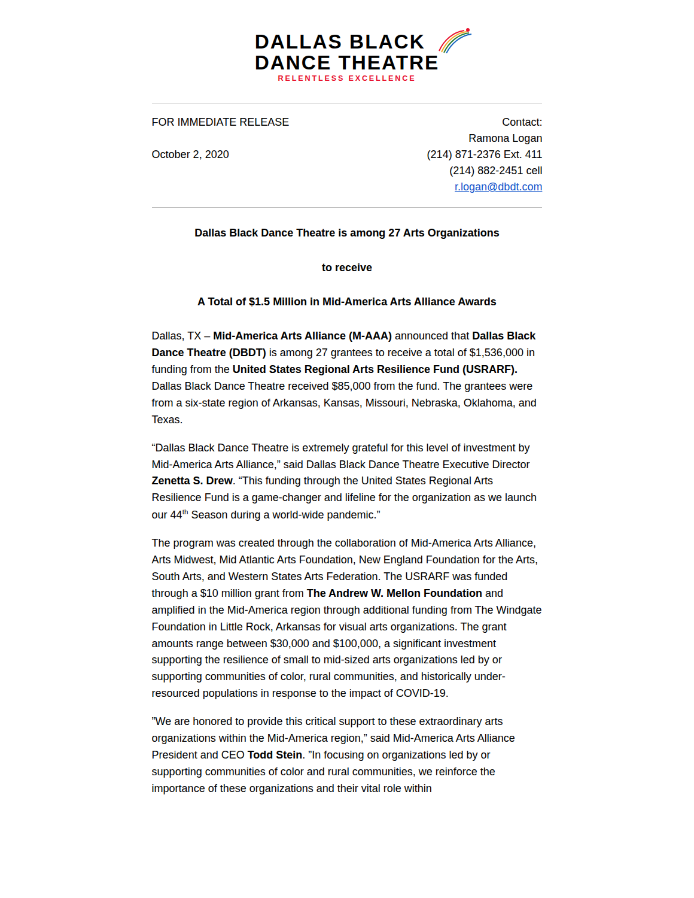DALLAS BLACK
DANCE THEATRE
RELENTLESS EXCELLENCE
FOR IMMEDIATE RELEASE
October 2, 2020
Contact:
Ramona Logan
(214) 871-2376 Ext. 411
(214) 882-2451 cell
r.logan@dbdt.com
Dallas Black Dance Theatre is among 27 Arts Organizations to receive A Total of $1.5 Million in Mid-America Arts Alliance Awards
Dallas, TX – Mid-America Arts Alliance (M-AAA) announced that Dallas Black Dance Theatre (DBDT) is among 27 grantees to receive a total of $1,536,000 in funding from the United States Regional Arts Resilience Fund (USRARF). Dallas Black Dance Theatre received $85,000 from the fund. The grantees were from a six-state region of Arkansas, Kansas, Missouri, Nebraska, Oklahoma, and Texas.
“Dallas Black Dance Theatre is extremely grateful for this level of investment by Mid-America Arts Alliance,” said Dallas Black Dance Theatre Executive Director Zenetta S. Drew. “This funding through the United States Regional Arts Resilience Fund is a game-changer and lifeline for the organization as we launch our 44th Season during a world-wide pandemic.”
The program was created through the collaboration of Mid-America Arts Alliance, Arts Midwest, Mid Atlantic Arts Foundation, New England Foundation for the Arts, South Arts, and Western States Arts Federation. The USRARF was funded through a $10 million grant from The Andrew W. Mellon Foundation and amplified in the Mid-America region through additional funding from The Windgate Foundation in Little Rock, Arkansas for visual arts organizations. The grant amounts range between $30,000 and $100,000, a significant investment supporting the resilience of small to mid-sized arts organizations led by or supporting communities of color, rural communities, and historically under-resourced populations in response to the impact of COVID-19.
”We are honored to provide this critical support to these extraordinary arts organizations within the Mid-America region,” said Mid-America Arts Alliance President and CEO Todd Stein. ”In focusing on organizations led by or supporting communities of color and rural communities, we reinforce the importance of these organizations and their vital role within